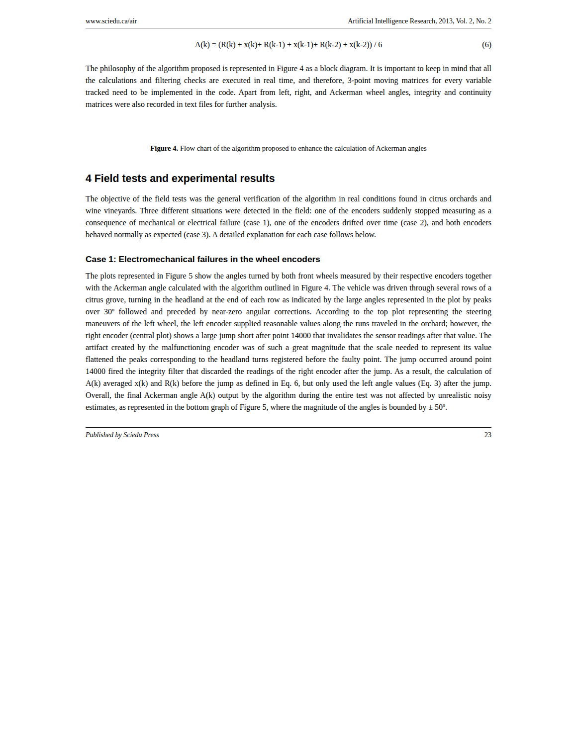www.sciedu.ca/air Artificial Intelligence Research, 2013, Vol. 2, No. 2
A(k) = (R(k) + x(k)+ R(k-1) + x(k-1)+ R(k-2) + x(k-2)) / 6 (6)
The philosophy of the algorithm proposed is represented in Figure 4 as a block diagram. It is important to keep in mind that all the calculations and filtering checks are executed in real time, and therefore, 3-point moving matrices for every variable tracked need to be implemented in the code. Apart from left, right, and Ackerman wheel angles, integrity and continuity matrices were also recorded in text files for further analysis.
Left wheel L (k) Right wheel R (k) x (k) = L (k) Z(K)=-0.0034 R²(k) + 0.9976 R(k) + 0.2587 A (k) = R (k) + x (k) 2 Integrity in k: | x (k) − z (k) | < 7? Integrity in {k-4, k}? R(k) + x(k) + R(k − 1) + x(k − 1) + R(k − 2) + x(k − 2) 6 A(k)= Continuity in L |x(k-1)-x(k)| < 12? A (k) = x (k-1) + x (k) 2 Continuity in R |z(k-1)-z(k)| < 12? A (k) = R (k-1) + R (k) 2 A (k) = Not reliable get new value Yes No Yes No Yes No Yes No
Figure 4. Flow chart of the algorithm proposed to enhance the calculation of Ackerman angles
4 Field tests and experimental results
The objective of the field tests was the general verification of the algorithm in real conditions found in citrus orchards and wine vineyards. Three different situations were detected in the field: one of the encoders suddenly stopped measuring as a consequence of mechanical or electrical failure (case 1), one of the encoders drifted over time (case 2), and both encoders behaved normally as expected (case 3). A detailed explanation for each case follows below.
Case 1: Electromechanical failures in the wheel encoders
The plots represented in Figure 5 show the angles turned by both front wheels measured by their respective encoders together with the Ackerman angle calculated with the algorithm outlined in Figure 4. The vehicle was driven through several rows of a citrus grove, turning in the headland at the end of each row as indicated by the large angles represented in the plot by peaks over 30º followed and preceded by near-zero angular corrections. According to the top plot representing the steering maneuvers of the left wheel, the left encoder supplied reasonable values along the runs traveled in the orchard; however, the right encoder (central plot) shows a large jump short after point 14000 that invalidates the sensor readings after that value. The artifact created by the malfunctioning encoder was of such a great magnitude that the scale needed to represent its value flattened the peaks corresponding to the headland turns registered before the faulty point. The jump occurred around point 14000 fired the integrity filter that discarded the readings of the right encoder after the jump. As a result, the calculation of A(k) averaged x(k) and R(k) before the jump as defined in Eq. 6, but only used the left angle values (Eq. 3) after the jump. Overall, the final Ackerman angle A(k) output by the algorithm during the entire test was not affected by unrealistic noisy estimates, as represented in the bottom graph of Figure 5, where the magnitude of the angles is bounded by ± 50º.
Published by Sciedu Press 23